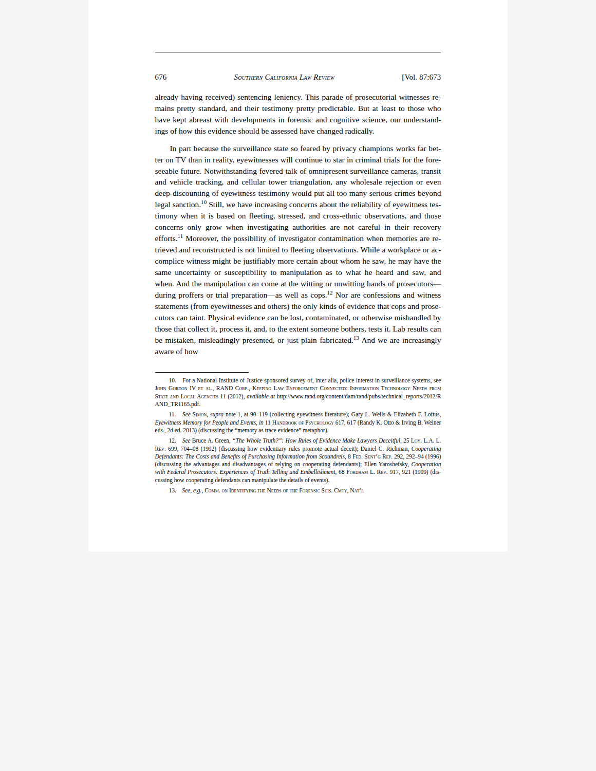676 Southern California Law Review [Vol. 87:673
already having received) sentencing leniency. This parade of prosecutorial witnesses remains pretty standard, and their testimony pretty predictable. But at least to those who have kept abreast with developments in forensic and cognitive science, our understandings of how this evidence should be assessed have changed radically.
In part because the surveillance state so feared by privacy champions works far better on TV than in reality, eyewitnesses will continue to star in criminal trials for the foreseeable future. Notwithstanding fevered talk of omnipresent surveillance cameras, transit and vehicle tracking, and cellular tower triangulation, any wholesale rejection or even deep-discounting of eyewitness testimony would put all too many serious crimes beyond legal sanction.10 Still, we have increasing concerns about the reliability of eyewitness testimony when it is based on fleeting, stressed, and cross-ethnic observations, and those concerns only grow when investigating authorities are not careful in their recovery efforts.11 Moreover, the possibility of investigator contamination when memories are retrieved and reconstructed is not limited to fleeting observations. While a workplace or accomplice witness might be justifiably more certain about whom he saw, he may have the same uncertainty or susceptibility to manipulation as to what he heard and saw, and when. And the manipulation can come at the witting or unwitting hands of prosecutors—during proffers or trial preparation—as well as cops.12 Nor are confessions and witness statements (from eyewitnesses and others) the only kinds of evidence that cops and prosecutors can taint. Physical evidence can be lost, contaminated, or otherwise mishandled by those that collect it, process it, and, to the extent someone bothers, tests it. Lab results can be mistaken, misleadingly presented, or just plain fabricated.13 And we are increasingly aware of how
10. For a National Institute of Justice sponsored survey of, inter alia, police interest in surveillance systems, see John Gordon IV et al., RAND Corp., Keeping Law Enforcement Connected: Information Technology Needs from State and Local Agencies 11 (2012), available at http://www.rand.org/content/dam/rand/pubs/technical_reports/2012/RAND_TR1165.pdf.
11. See Simon, supra note 1, at 90–119 (collecting eyewitness literature); Gary L. Wells & Elizabeth F. Loftus, Eyewitness Memory for People and Events, in 11 Handbook of Psychology 617, 617 (Randy K. Otto & Irving B. Weiner eds., 2d ed. 2013) (discussing the “memory as trace evidence” metaphor).
12. See Bruce A. Green, “The Whole Truth?”: How Rules of Evidence Make Lawyers Deceitful, 25 Loy. L.A. L. Rev. 699, 704–08 (1992) (discussing how evidentiary rules promote actual deceit); Daniel C. Richman, Cooperating Defendants: The Costs and Benefits of Purchasing Information from Scoundrels, 8 Fed. Sent’g Rep. 292, 292–94 (1996) (discussing the advantages and disadvantages of relying on cooperating defendants); Ellen Yaroshefsky, Cooperation with Federal Prosecutors: Experiences of Truth Telling and Embellishment, 68 Fordham L. Rev. 917, 921 (1999) (discussing how cooperating defendants can manipulate the details of events).
13. See, e.g., Comm. on Identifying the Needs of the Forensic Scis. Cmty, Nat’l